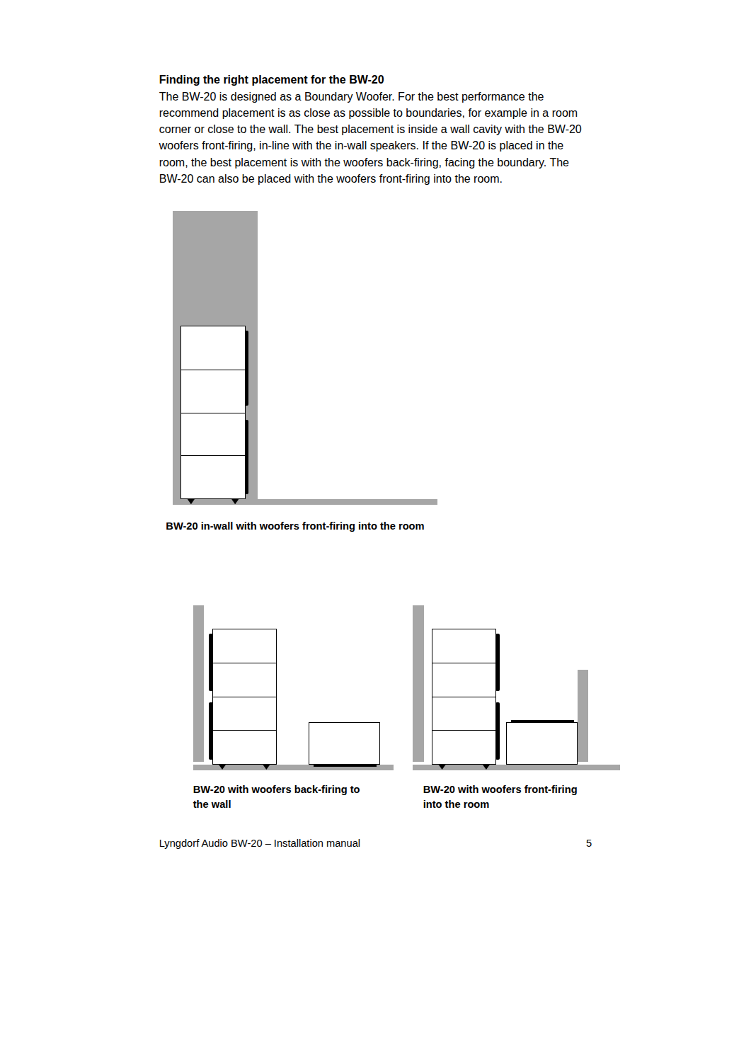Finding the right placement for the BW-20
The BW-20 is designed as a Boundary Woofer. For the best performance the recommend placement is as close as possible to boundaries, for example in a room corner or close to the wall. The best placement is inside a wall cavity with the BW-20 woofers front-firing, in-line with the in-wall speakers. If the BW-20 is placed in the room, the best placement is with the woofers back-firing, facing the boundary. The BW-20 can also be placed with the woofers front-firing into the room.
BW-20 in-wall with woofers front-firing into the room
BW-20 with woofers back-firing to the wall BW-20 with woofers front-firing into the room
Lyngdorf Audio BW-20 – Installation manual 5